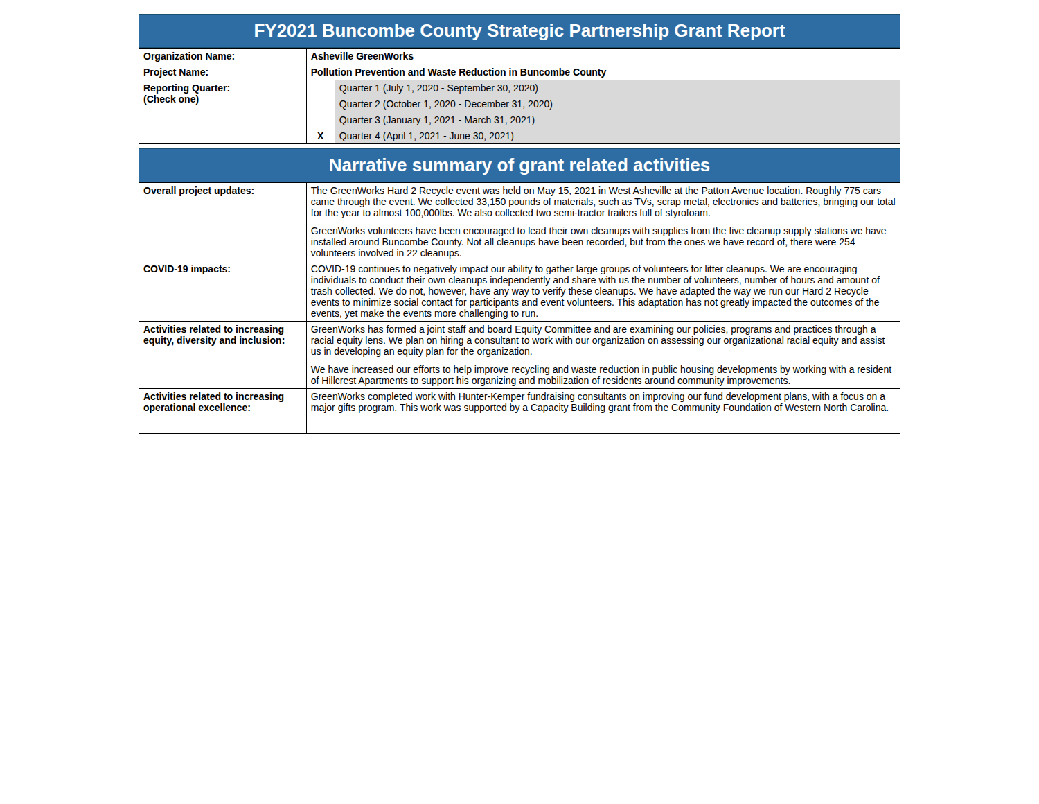FY2021 Buncombe County Strategic Partnership Grant Report
| Organization Name: | Asheville GreenWorks |
| Project Name: | Pollution Prevention and Waste Reduction in Buncombe County |
| Reporting Quarter: (Check one) | | Quarter 1 (July 1, 2020 - September 30, 2020) |
| | Quarter 2 (October 1, 2020 - December 31, 2020) |
| | Quarter 3 (January 1, 2021 - March 31, 2021) |
| X | Quarter 4 (April 1, 2021 - June 30, 2021) |
Narrative summary of grant related activities
| Overall project updates: | The GreenWorks Hard 2 Recycle event was held on May 15, 2021 in West Asheville at the Patton Avenue location. Roughly 775 cars came through the event. We collected 33,150 pounds of materials, such as TVs, scrap metal, electronics and batteries, bringing our total for the year to almost 100,000lbs. We also collected two semi-tractor trailers full of styrofoam. GreenWorks volunteers have been encouraged to lead their own cleanups with supplies from the five cleanup supply stations we have installed around Buncombe County. Not all cleanups have been recorded, but from the ones we have record of, there were 254 volunteers involved in 22 cleanups. |
| COVID-19 impacts: | COVID-19 continues to negatively impact our ability to gather large groups of volunteers for litter cleanups. We are encouraging individuals to conduct their own cleanups independently and share with us the number of volunteers, number of hours and amount of trash collected. We do not, however, have any way to verify these cleanups. We have adapted the way we run our Hard 2 Recycle events to minimize social contact for participants and event volunteers. This adaptation has not greatly impacted the outcomes of the events, yet make the events more challenging to run. |
| Activities related to increasing equity, diversity and inclusion: | GreenWorks has formed a joint staff and board Equity Committee and are examining our policies, programs and practices through a racial equity lens. We plan on hiring a consultant to work with our organization on assessing our organizational racial equity and assist us in developing an equity plan for the organization. We have increased our efforts to help improve recycling and waste reduction in public housing developments by working with a resident of Hillcrest Apartments to support his organizing and mobilization of residents around community improvements. |
| Activities related to increasing operational excellence: | GreenWorks completed work with Hunter-Kemper fundraising consultants on improving our fund development plans, with a focus on a major gifts program. This work was supported by a Capacity Building grant from the Community Foundation of Western North Carolina. |